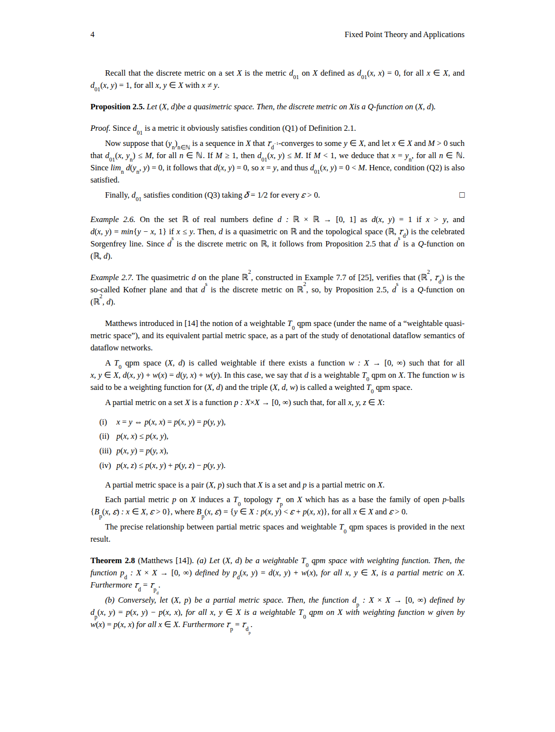4 Fixed Point Theory and Applications
Recall that the discrete metric on a set X is the metric d01 on X defined as d01(x, x) = 0, for all x ∈ X, and d01(x, y) = 1, for all x, y ∈ X with x ≠ y.
Proposition 2.5. Let (X, d) be a quasimetric space. Then, the discrete metric on Xis a Q-function on (X, d).
Proof. Since d01 is a metric it obviously satisfies condition (Q1) of Definition 2.1.
Now suppose that (yn)n∈ℕ is a sequence in X that 𝜏d−1-converges to some y ∈ X, and let x ∈ X and M > 0 such that d01(x, yn) ≤ M, for all n ∈ ℕ. If M ≥ 1, then d01(x, y) ≤ M. If M < 1, we deduce that x = yn, for all n ∈ ℕ. Since limn d(yn, y) = 0, it follows that d(x, y) = 0, so x = y, and thus d01(x, y) = 0 < M. Hence, condition (Q2) is also satisfied.
Finally, d01 satisfies condition (Q3) taking 𝛿 = 1/2 for every 𝜀 > 0.
Example 2.6. On the set ℝ of real numbers define d : ℝ × ℝ → [0, 1] as d(x, y) = 1 if x > y, and d(x, y) = min{y − x, 1} if x ≤ y. Then, d is a quasimetric on ℝ and the topological space (ℝ, 𝜏d) is the celebrated Sorgenfrey line. Since ds is the discrete metric on ℝ, it follows from Proposition 2.5 that ds is a Q-function on (ℝ, d).
Example 2.7. The quasimetric d on the plane ℝ2, constructed in Example 7.7 of [25], verifies that (ℝ2, 𝜏d) is the so-called Kofner plane and that ds is the discrete metric on ℝ2, so, by Proposition 2.5, ds is a Q-function on (ℝ2, d).
Matthews introduced in [14] the notion of a weightable T0 qpm space (under the name of a “weightable quasimetric space”), and its equivalent partial metric space, as a part of the study of denotational dataflow semantics of dataflow networks.
A T0 qpm space (X, d) is called weightable if there exists a function w : X → [0, ∞) such that for all x, y ∈ X, d(x, y) + w(x) = d(y, x) + w(y). In this case, we say that d is a weightable T0 qpm on X. The function w is said to be a weighting function for (X, d) and the triple (X, d, w) is called a weighted T0 qpm space.
A partial metric on a set X is a function p : X×X → [0, ∞) such that, for all x, y, z ∈ X:
(i) x = y ⇔ p(x, x) = p(x, y) = p(y, y),
(ii) p(x, x) ≤ p(x, y),
(iii) p(x, y) = p(y, x),
(iv) p(x, z) ≤ p(x, y) + p(y, z) − p(y, y).
A partial metric space is a pair (X, p) such that X is a set and p is a partial metric on X.
Each partial metric p on X induces a T0 topology 𝜏p on X which has as a base the family of open p-balls {Bp(x, 𝜀) : x ∈ X, 𝜀 > 0}, where Bp(x, 𝜀) = {y ∈ X : p(x, y) < 𝜀 + p(x, x)}, for all x ∈ X and 𝜀 > 0.
The precise relationship between partial metric spaces and weightable T0 qpm spaces is provided in the next result.
Theorem 2.8 (Matthews [14]). (a) Let (X, d) be a weightable T0 qpm space with weighting function. Then, the function pd : X × X → [0, ∞) defined by pd(x, y) = d(x, y) + w(x), for all x, y ∈ X, is a partial metric on X. Furthermore 𝜏d = 𝜏pd.
(b) Conversely, let (X, p) be a partial metric space. Then, the function dp : X × X → [0, ∞) defined by dp(x, y) = p(x, y) − p(x, x), for all x, y ∈ X is a weightable T0 qpm on X with weighting function w given by w(x) = p(x, x) for all x ∈ X. Furthermore 𝜏p = 𝜏dp.